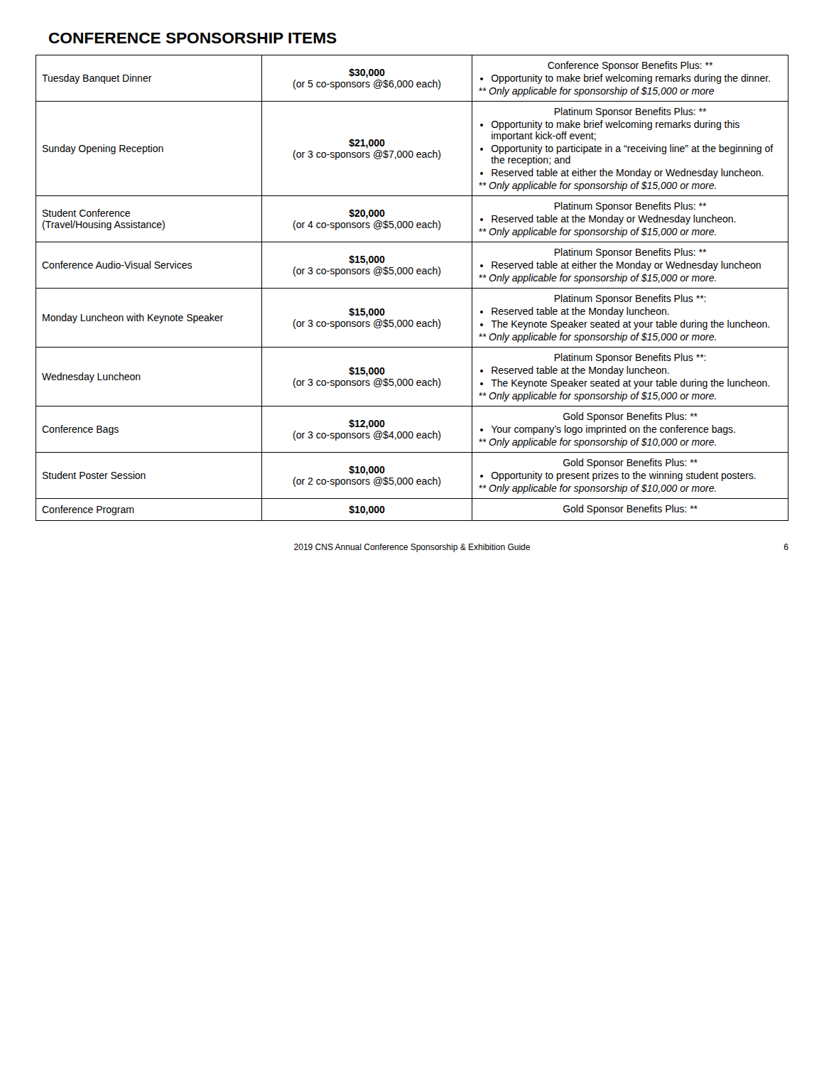CONFERENCE SPONSORSHIP ITEMS
| Tuesday Banquet Dinner | $30,000 (or 5 co-sponsors @$6,000 each) | Conference Sponsor Benefits Plus: ** Opportunity to make brief welcoming remarks during the dinner. ** Only applicable for sponsorship of $15,000 or more |
| Sunday Opening Reception | $21,000 (or 3 co-sponsors @$7,000 each) | Platinum Sponsor Benefits Plus: ** Opportunity to make brief welcoming remarks during this important kick-off event; Opportunity to participate in a “receiving line” at the beginning of the reception; and Reserved table at either the Monday or Wednesday luncheon. ** Only applicable for sponsorship of $15,000 or more. |
| Student Conference (Travel/Housing Assistance) | $20,000 (or 4 co-sponsors @$5,000 each) | Platinum Sponsor Benefits Plus: ** Reserved table at the Monday or Wednesday luncheon. ** Only applicable for sponsorship of $15,000 or more. |
| Conference Audio-Visual Services | $15,000 (or 3 co-sponsors @$5,000 each) | Platinum Sponsor Benefits Plus: ** Reserved table at either the Monday or Wednesday luncheon ** Only applicable for sponsorship of $15,000 or more. |
| Monday Luncheon with Keynote Speaker | $15,000 (or 3 co-sponsors @$5,000 each) | Platinum Sponsor Benefits Plus **: Reserved table at the Monday luncheon. The Keynote Speaker seated at your table during the luncheon. ** Only applicable for sponsorship of $15,000 or more. |
| Wednesday Luncheon | $15,000 (or 3 co-sponsors @$5,000 each) | Platinum Sponsor Benefits Plus **: Reserved table at the Monday luncheon. The Keynote Speaker seated at your table during the luncheon. ** Only applicable for sponsorship of $15,000 or more. |
| Conference Bags | $12,000 (or 3 co-sponsors @$4,000 each) | Gold Sponsor Benefits Plus: ** Your company’s logo imprinted on the conference bags. ** Only applicable for sponsorship of $10,000 or more. |
| Student Poster Session | $10,000 (or 2 co-sponsors @$5,000 each) | Gold Sponsor Benefits Plus: ** Opportunity to present prizes to the winning student posters. ** Only applicable for sponsorship of $10,000 or more. |
| Conference Program | $10,000 | Gold Sponsor Benefits Plus: ** |
2019 CNS Annual Conference Sponsorship & Exhibition Guide 6